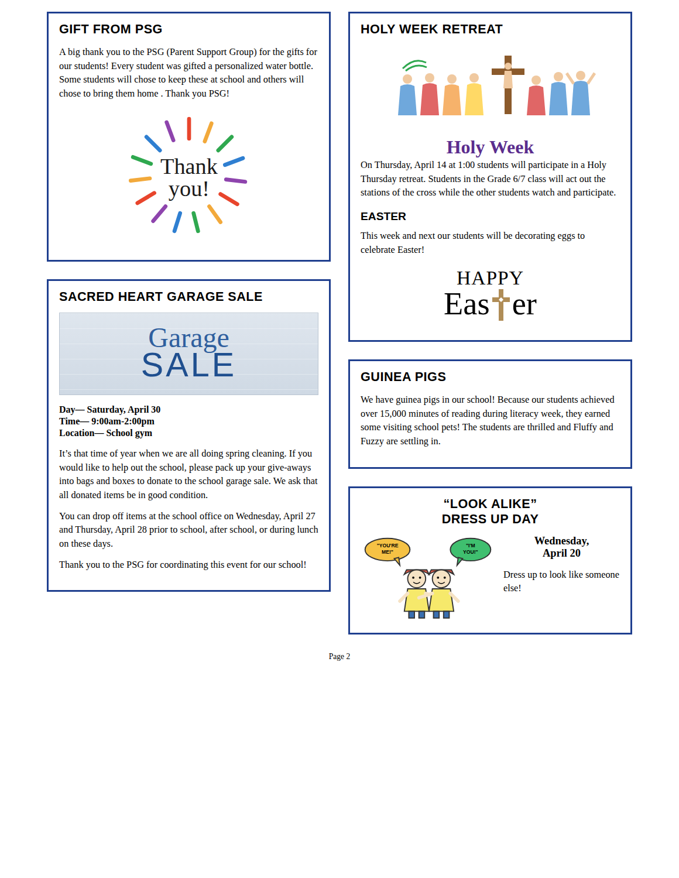Gift from PSG
A big thank you to the PSG (Parent Support Group) for the gifts for our students! Every student was gifted a personalized water bottle. Some students will chose to keep these at school and others will chose to bring them home . Thank you PSG!
Thank you!
Sacred Heart Garage Sale
Garage
SALE
Day— Saturday, April 30
Time— 9:00am-2:00pm
Location— School gym
It’s that time of year when we are all doing spring cleaning. If you would like to help out the school, please pack up your give-aways into bags and boxes to donate to the school garage sale. We ask that all donated items be in good condition.
You can drop off items at the school office on Wednesday, April 27 and Thursday, April 28 prior to school, after school, or during lunch on these days.
Thank you to the PSG for coordinating this event for our school!
Holy Week Retreat
Holy Week
On Thursday, April 14 at 1:00 students will participate in a Holy Thursday retreat. Students in the Grade 6/7 class will act out the stations of the cross while the other students watch and participate.
Easter
This week and next our students will be decorating eggs to celebrate Easter!
HAPPY
Eas er
Guinea Pigs
We have guinea pigs in our school! Because our students achieved over 15,000 minutes of reading during literacy week, they earned some visiting school pets! The students are thrilled and Fluffy and Fuzzy are settling in.
“Look Alike”
Dress Up Day
"YOU'RE ME!" "I'M YOU!"
Wednesday,
April 20
Dress up to look like someone else!
Page 2